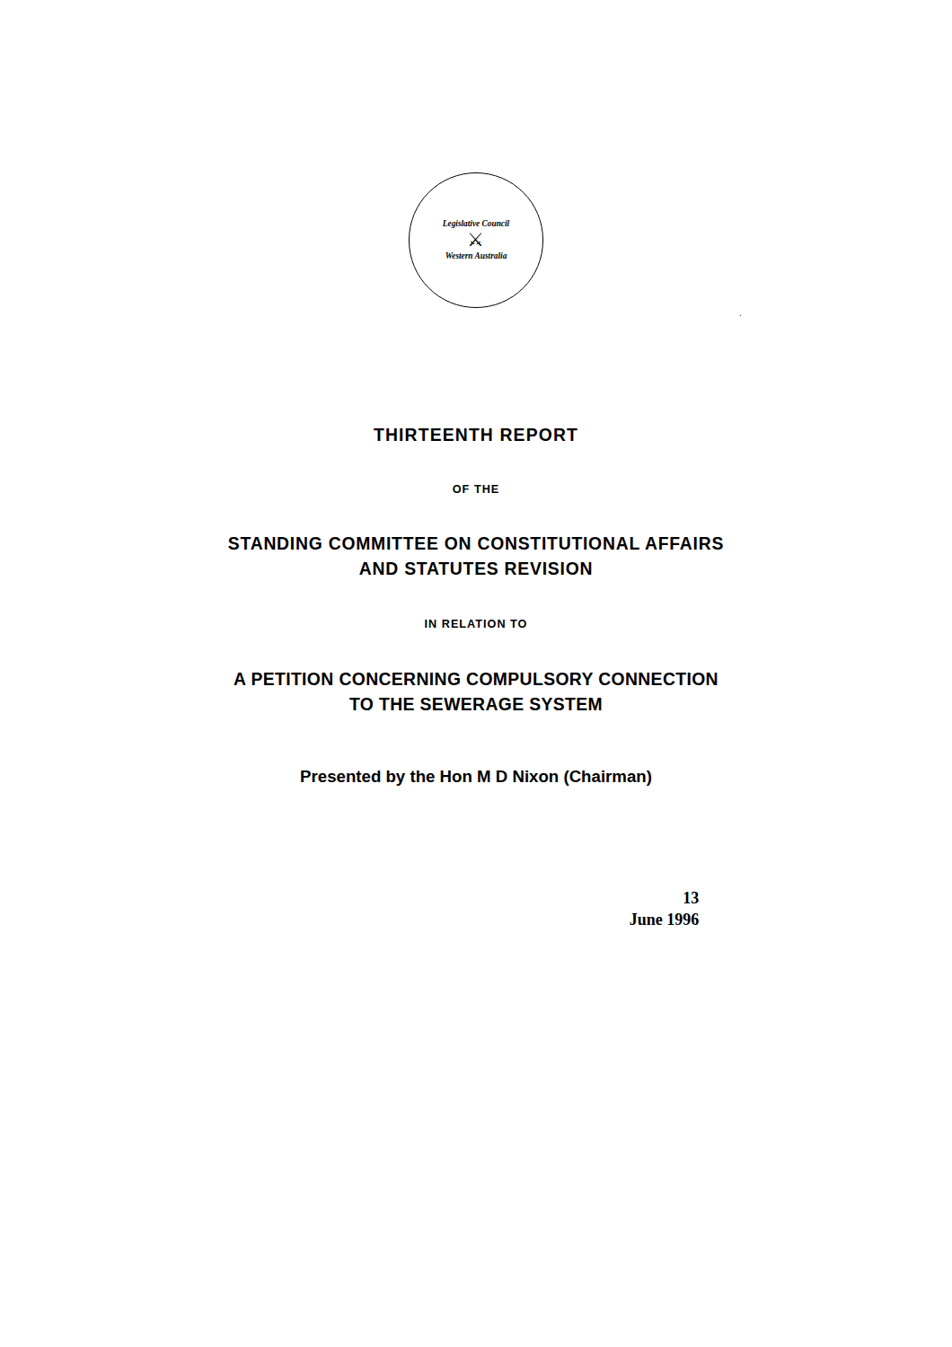Legislative Council
⚔
Western Australia
.
THIRTEENTH REPORT
OF THE
STANDING COMMITTEE ON CONSTITUTIONAL AFFAIRS
AND STATUTES REVISION
IN RELATION TO
A PETITION CONCERNING COMPULSORY CONNECTION
TO THE SEWERAGE SYSTEM
Presented by the Hon M D Nixon (Chairman)
13
June 1996